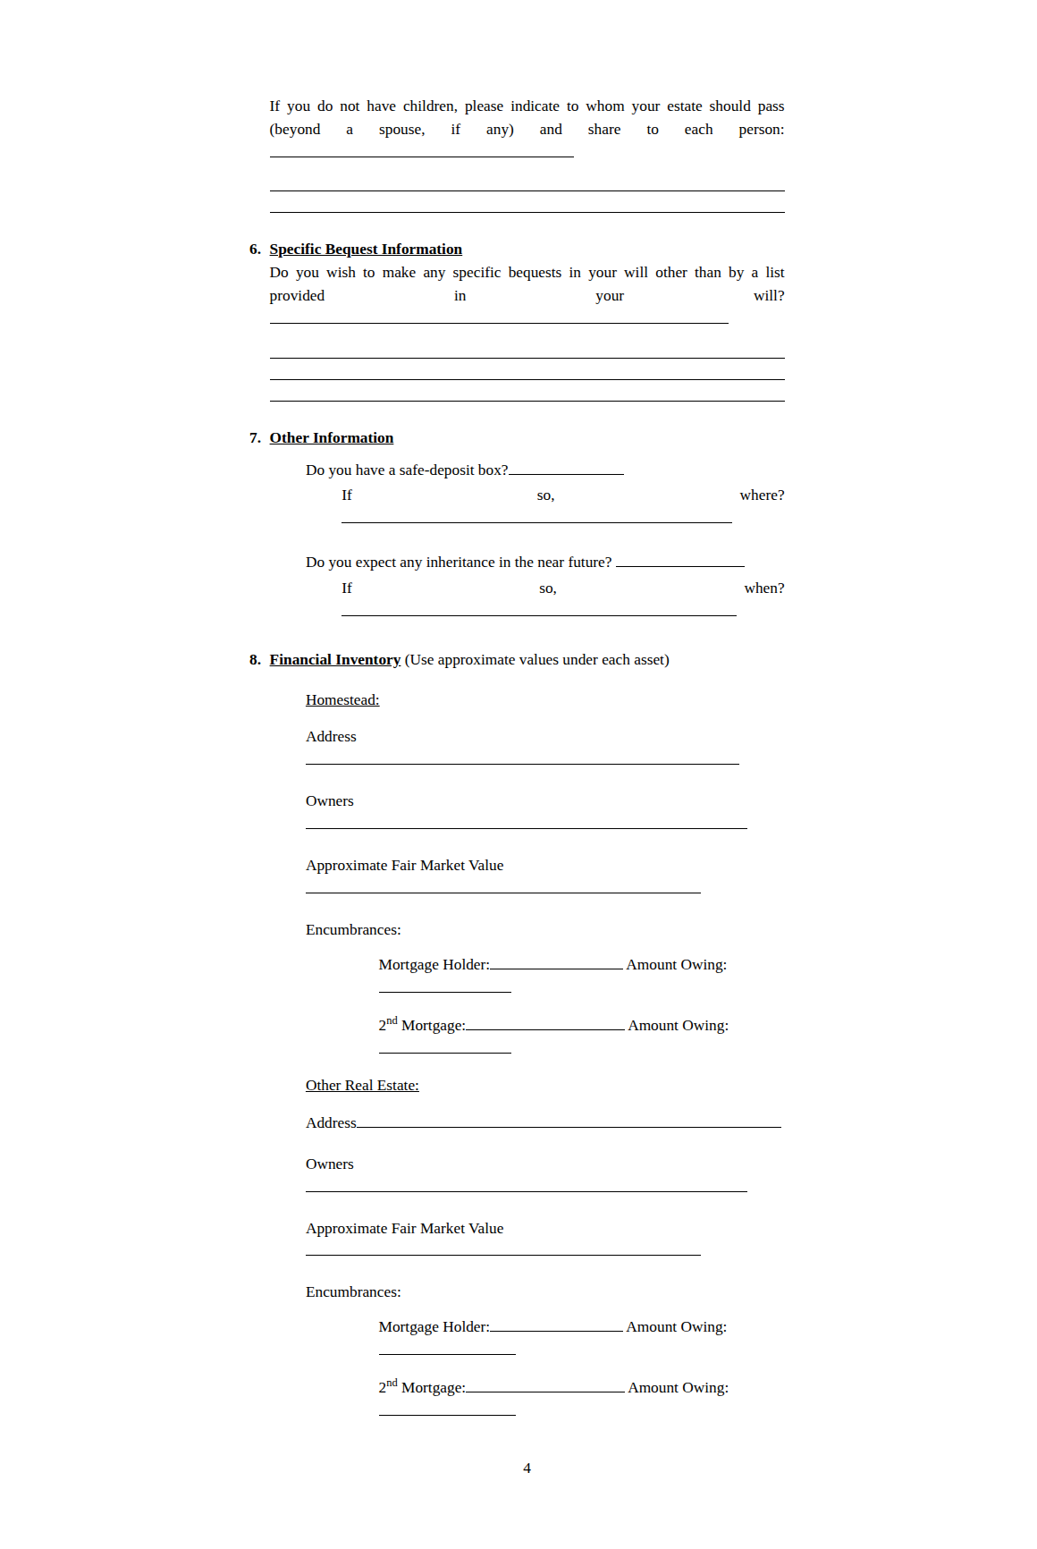If you do not have children, please indicate to whom your estate should pass (beyond a spouse, if any) and share to each person:
Specific Bequest Information
Do you wish to make any specific bequests in your will other than by a list provided in your will?
Other Information
Do you have a safe-deposit box?
If so, where?
Do you expect any inheritance in the near future?
If so, when?
Financial Inventory (Use approximate values under each asset)
Homestead:
Address
Owners
Approximate Fair Market Value
Encumbrances:
Mortgage Holder: Amount Owing:
2nd Mortgage: Amount Owing:
Other Real Estate:
Address
Owners
Approximate Fair Market Value
Encumbrances:
Mortgage Holder: Amount Owing:
2nd Mortgage: Amount Owing:
4